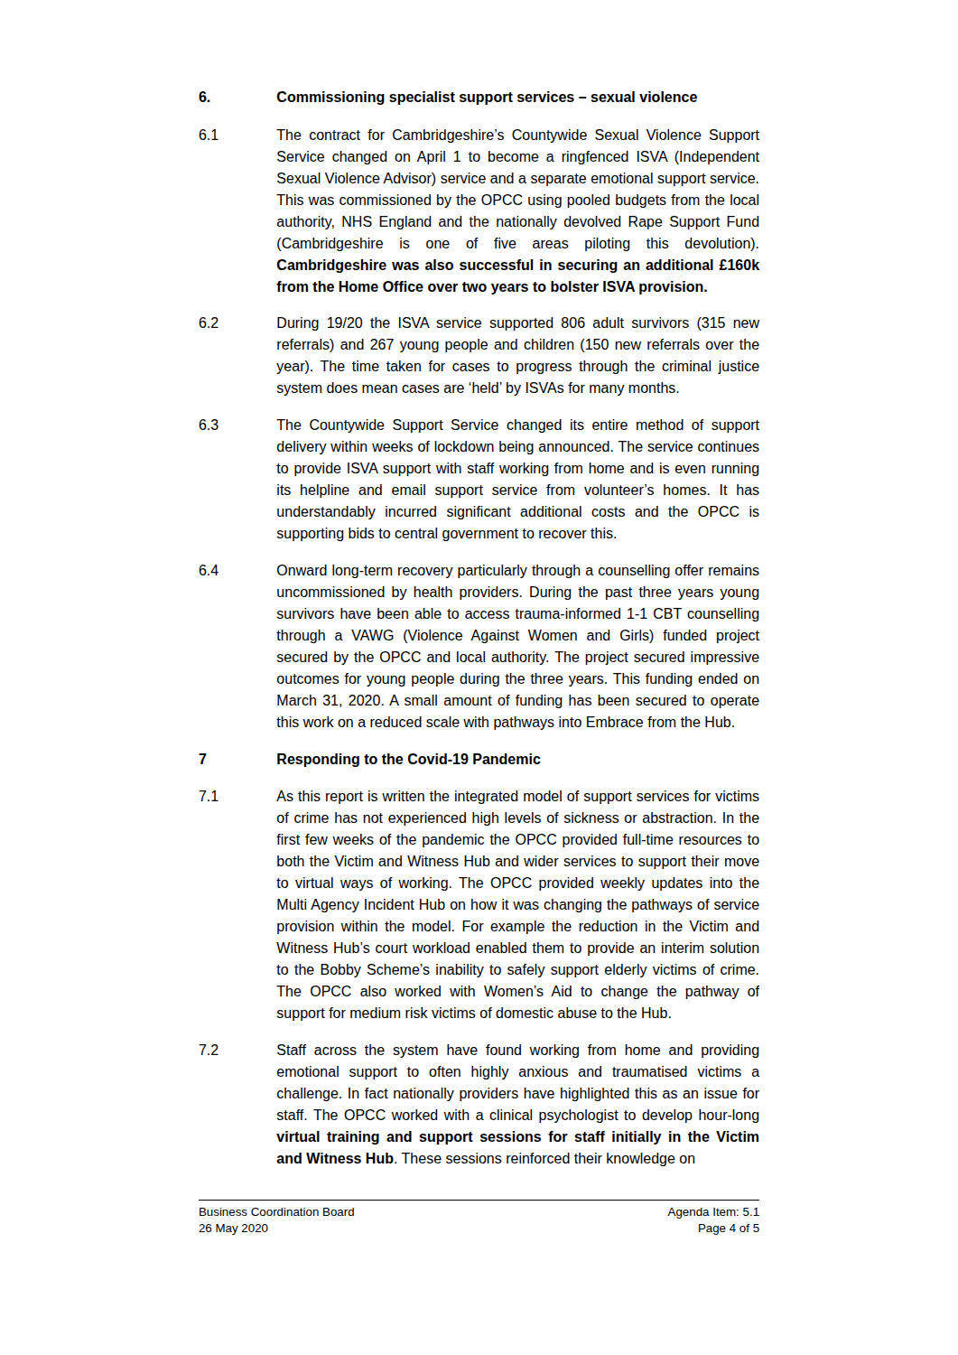6. Commissioning specialist support services – sexual violence
6.1
The contract for Cambridgeshire’s Countywide Sexual Violence Support Service changed on April 1 to become a ringfenced ISVA (Independent Sexual Violence Advisor) service and a separate emotional support service. This was commissioned by the OPCC using pooled budgets from the local authority, NHS England and the nationally devolved Rape Support Fund (Cambridgeshire is one of five areas piloting this devolution). Cambridgeshire was also successful in securing an additional £160k from the Home Office over two years to bolster ISVA provision.
6.2
During 19/20 the ISVA service supported 806 adult survivors (315 new referrals) and 267 young people and children (150 new referrals over the year). The time taken for cases to progress through the criminal justice system does mean cases are ‘held’ by ISVAs for many months.
6.3
The Countywide Support Service changed its entire method of support delivery within weeks of lockdown being announced. The service continues to provide ISVA support with staff working from home and is even running its helpline and email support service from volunteer’s homes. It has understandably incurred significant additional costs and the OPCC is supporting bids to central government to recover this.
6.4
Onward long-term recovery particularly through a counselling offer remains uncommissioned by health providers. During the past three years young survivors have been able to access trauma-informed 1-1 CBT counselling through a VAWG (Violence Against Women and Girls) funded project secured by the OPCC and local authority. The project secured impressive outcomes for young people during the three years. This funding ended on March 31, 2020. A small amount of funding has been secured to operate this work on a reduced scale with pathways into Embrace from the Hub.
7 Responding to the Covid-19 Pandemic
7.1
As this report is written the integrated model of support services for victims of crime has not experienced high levels of sickness or abstraction. In the first few weeks of the pandemic the OPCC provided full-time resources to both the Victim and Witness Hub and wider services to support their move to virtual ways of working. The OPCC provided weekly updates into the Multi Agency Incident Hub on how it was changing the pathways of service provision within the model. For example the reduction in the Victim and Witness Hub’s court workload enabled them to provide an interim solution to the Bobby Scheme’s inability to safely support elderly victims of crime. The OPCC also worked with Women’s Aid to change the pathway of support for medium risk victims of domestic abuse to the Hub.
7.2
Staff across the system have found working from home and providing emotional support to often highly anxious and traumatised victims a challenge. In fact nationally providers have highlighted this as an issue for staff. The OPCC worked with a clinical psychologist to develop hour-long virtual training and support sessions for staff initially in the Victim and Witness Hub. These sessions reinforced their knowledge on
Business Coordination Board 26 May 2020
Agenda Item: 5.1 Page 4 of 5